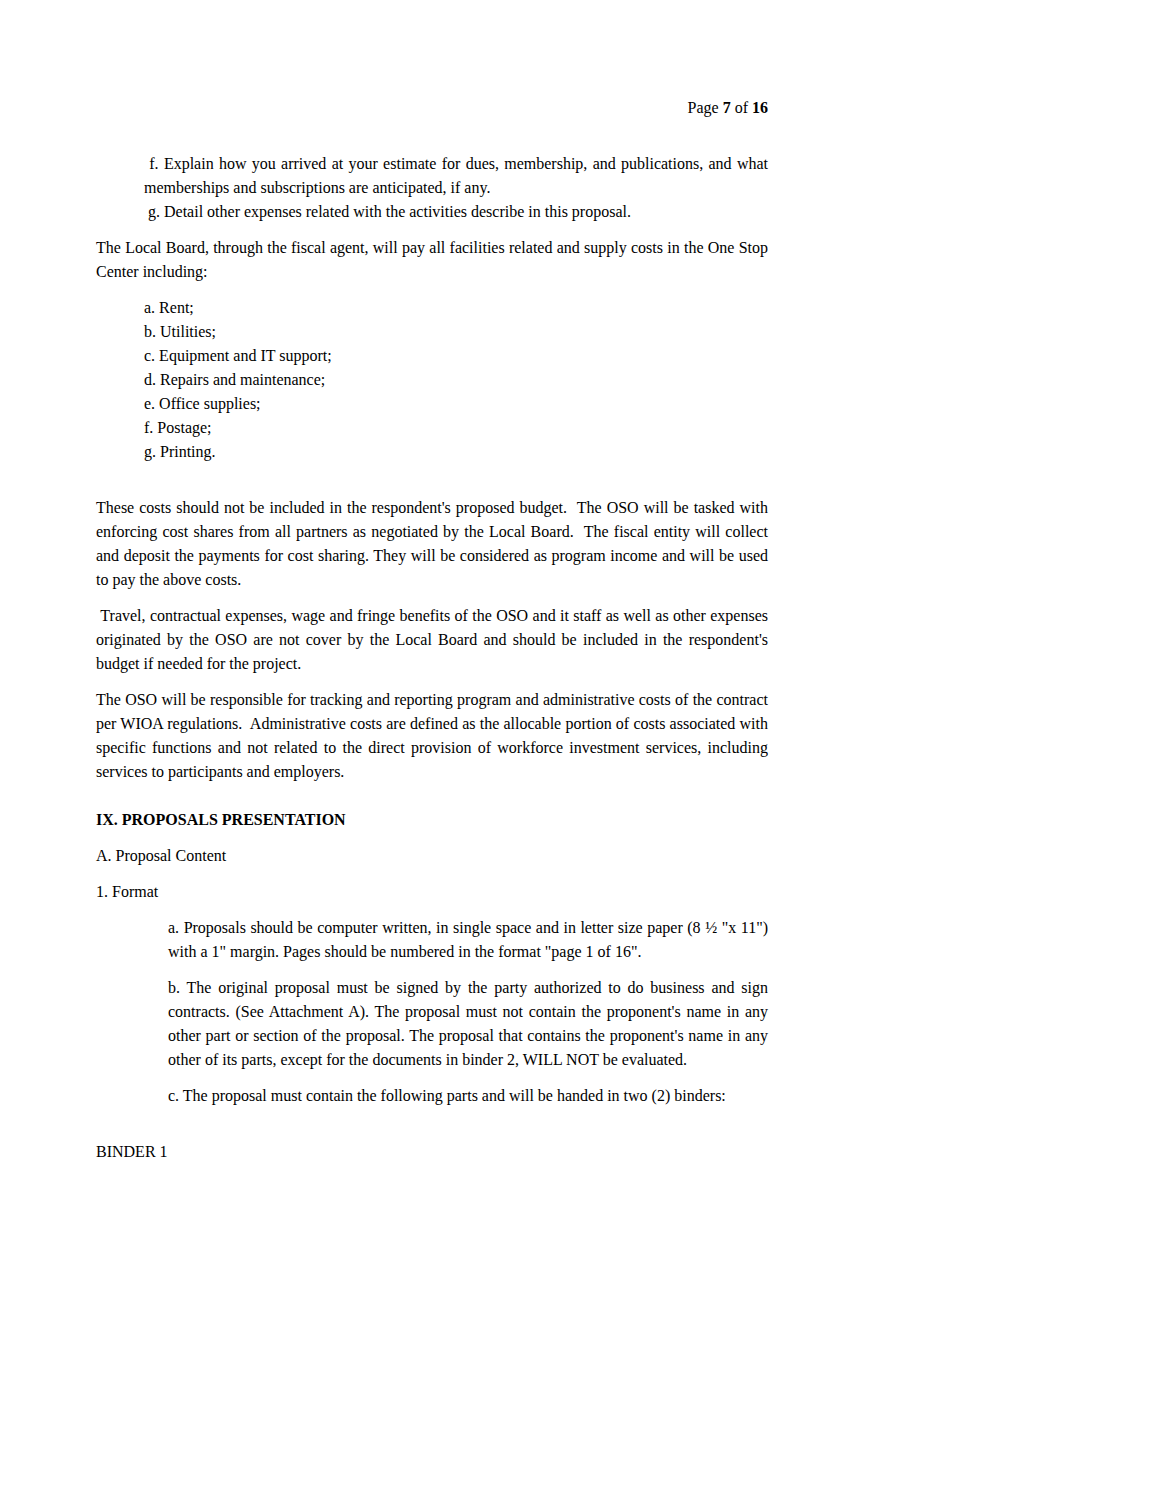Page 7 of 16
f. Explain how you arrived at your estimate for dues, membership, and publications, and what memberships and subscriptions are anticipated, if any.
g. Detail other expenses related with the activities describe in this proposal.
The Local Board, through the fiscal agent, will pay all facilities related and supply costs in the One Stop Center including:
a. Rent;
b. Utilities;
c. Equipment and IT support;
d. Repairs and maintenance;
e. Office supplies;
f. Postage;
g. Printing.
These costs should not be included in the respondent's proposed budget. The OSO will be tasked with enforcing cost shares from all partners as negotiated by the Local Board. The fiscal entity will collect and deposit the payments for cost sharing. They will be considered as program income and will be used to pay the above costs.
Travel, contractual expenses, wage and fringe benefits of the OSO and it staff as well as other expenses originated by the OSO are not cover by the Local Board and should be included in the respondent's budget if needed for the project.
The OSO will be responsible for tracking and reporting program and administrative costs of the contract per WIOA regulations. Administrative costs are defined as the allocable portion of costs associated with specific functions and not related to the direct provision of workforce investment services, including services to participants and employers.
IX. PROPOSALS PRESENTATION
A. Proposal Content
1. Format
a. Proposals should be computer written, in single space and in letter size paper (8 ½ "x 11") with a 1" margin. Pages should be numbered in the format "page 1 of 16".
b. The original proposal must be signed by the party authorized to do business and sign contracts. (See Attachment A). The proposal must not contain the proponent's name in any other part or section of the proposal. The proposal that contains the proponent's name in any other of its parts, except for the documents in binder 2, WILL NOT be evaluated.
c. The proposal must contain the following parts and will be handed in two (2) binders:
BINDER 1